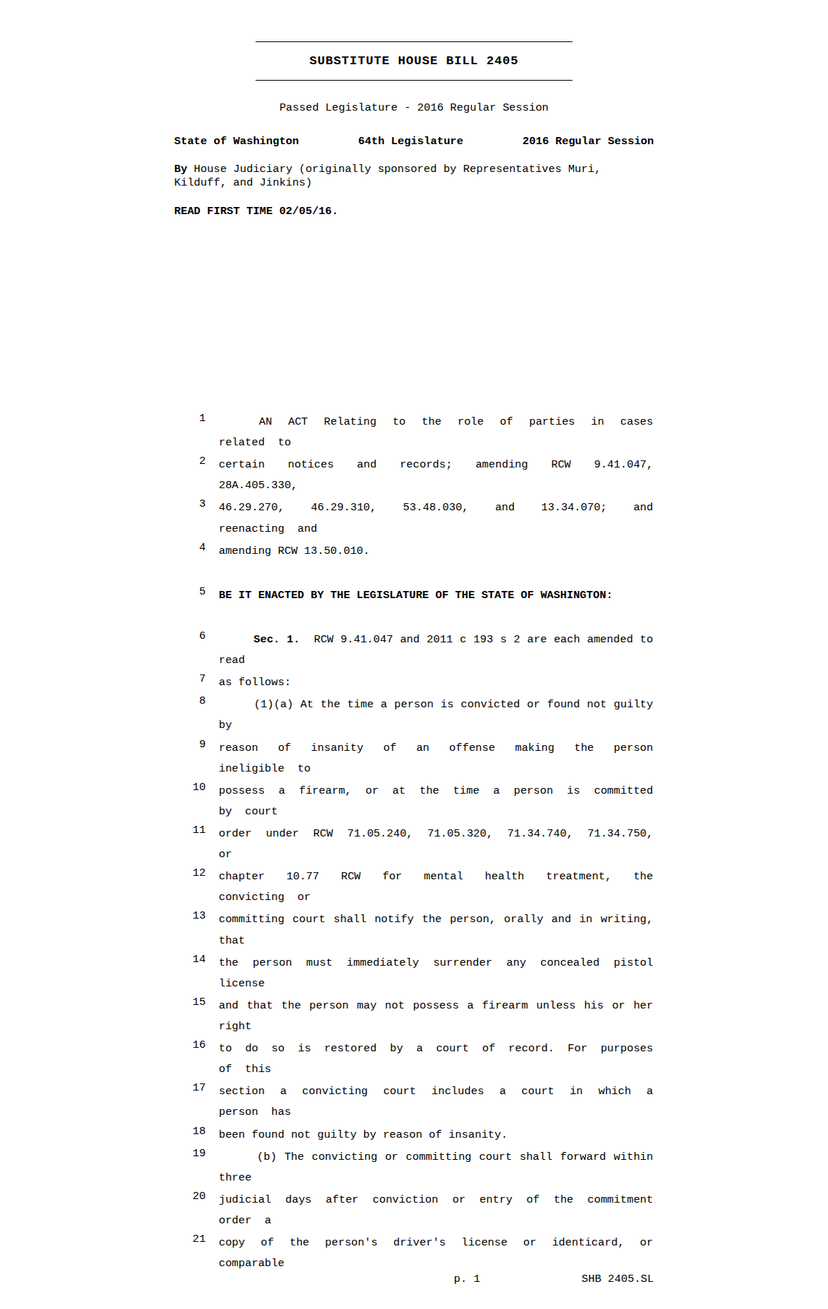SUBSTITUTE HOUSE BILL 2405
Passed Legislature - 2016 Regular Session
State of Washington 64th Legislature 2016 Regular Session
By House Judiciary (originally sponsored by Representatives Muri, Kilduff, and Jinkins)
READ FIRST TIME 02/05/16.
| 1 | AN ACT Relating to the role of parties in cases related to |
| 2 | certain notices and records; amending RCW 9.41.047, 28A.405.330, |
| 3 | 46.29.270, 46.29.310, 53.48.030, and 13.34.070; and reenacting and |
| 4 | amending RCW 13.50.010. |
| 5 | BE IT ENACTED BY THE LEGISLATURE OF THE STATE OF WASHINGTON: |
| 6 | Sec. 1. RCW 9.41.047 and 2011 c 193 s 2 are each amended to read |
| 7 | as follows: |
| 8 | (1)(a) At the time a person is convicted or found not guilty by |
| 9 | reason of insanity of an offense making the person ineligible to |
| 10 | possess a firearm, or at the time a person is committed by court |
| 11 | order under RCW 71.05.240, 71.05.320, 71.34.740, 71.34.750, or |
| 12 | chapter 10.77 RCW for mental health treatment, the convicting or |
| 13 | committing court shall notify the person, orally and in writing, that |
| 14 | the person must immediately surrender any concealed pistol license |
| 15 | and that the person may not possess a firearm unless his or her right |
| 16 | to do so is restored by a court of record. For purposes of this |
| 17 | section a convicting court includes a court in which a person has |
| 18 | been found not guilty by reason of insanity. |
| 19 | (b) The convicting or committing court shall forward within three |
| 20 | judicial days after conviction or entry of the commitment order a |
| 21 | copy of the person's driver's license or identicard, or comparable |
p. 1 SHB 2405.SL